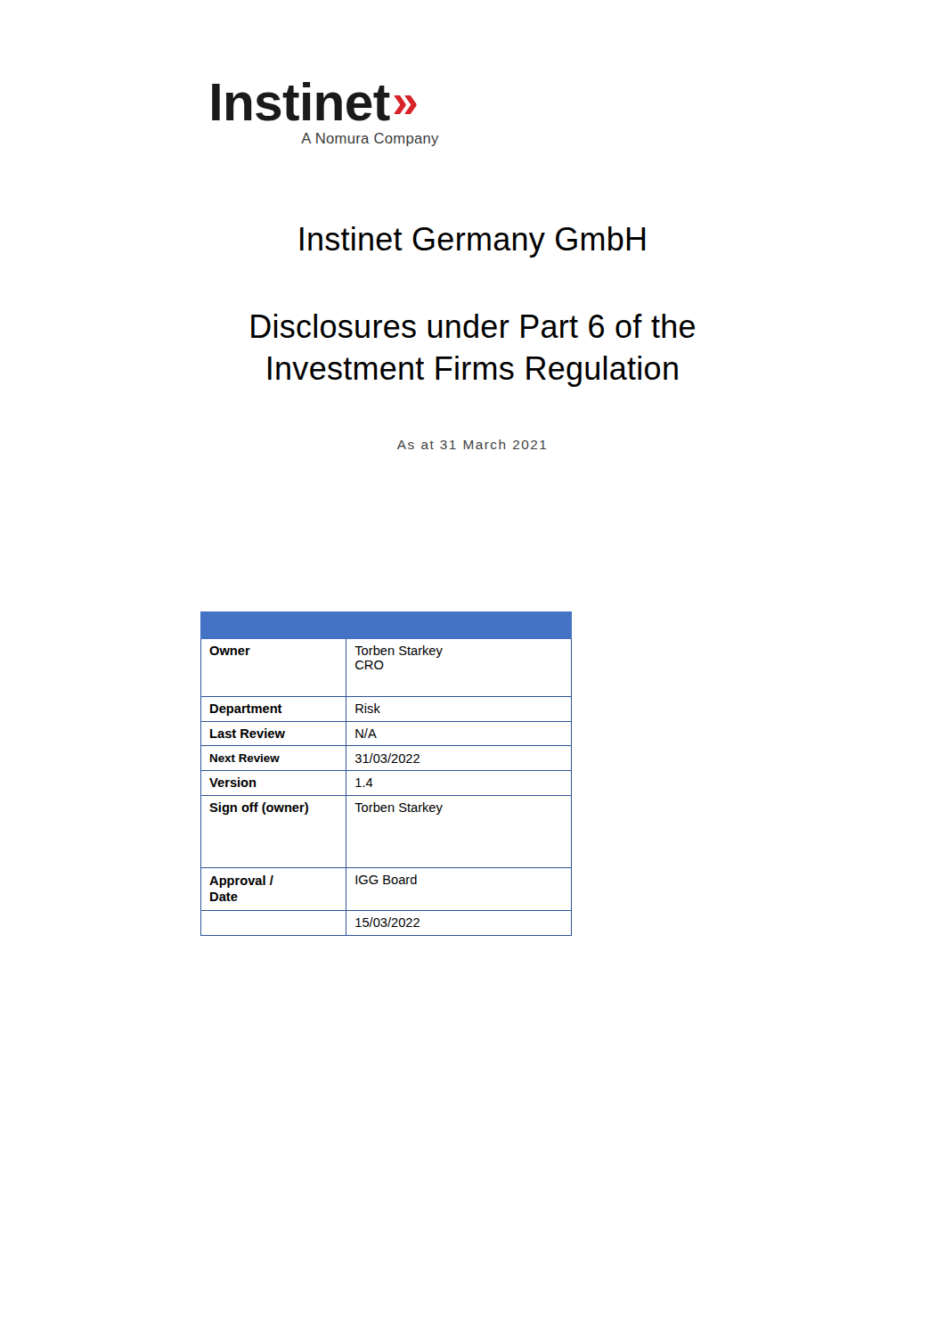Instinet»
A Nomura Company
Instinet Germany GmbH
Disclosures under Part 6 of the
Investment Firms Regulation
As at 31 March 2021
| Owner | Torben Starkey CRO |
| Department | Risk |
| Last Review | N/A |
| Next Review | 31/03/2022 |
| Version | 1.4 |
| Sign off (owner) | Torben Starkey |
| Approval / Date | IGG Board |
| | 15/03/2022 |